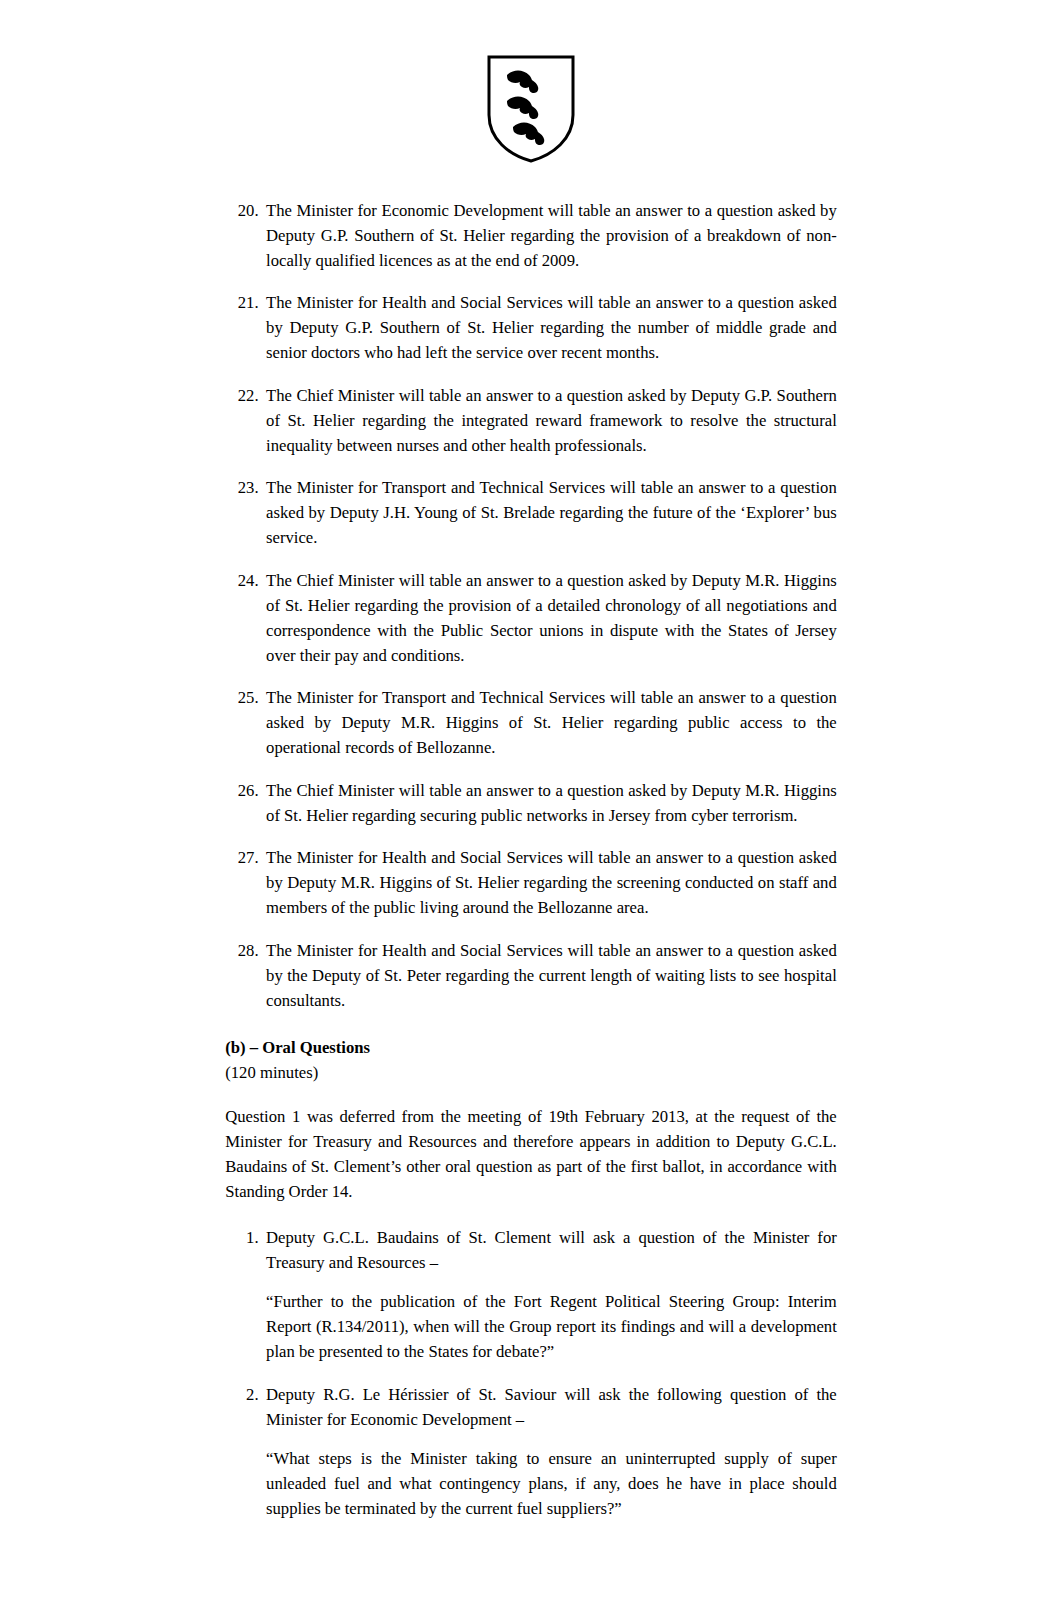20. The Minister for Economic Development will table an answer to a question asked by Deputy G.P. Southern of St. Helier regarding the provision of a breakdown of non-locally qualified licences as at the end of 2009.
21. The Minister for Health and Social Services will table an answer to a question asked by Deputy G.P. Southern of St. Helier regarding the number of middle grade and senior doctors who had left the service over recent months.
22. The Chief Minister will table an answer to a question asked by Deputy G.P. Southern of St. Helier regarding the integrated reward framework to resolve the structural inequality between nurses and other health professionals.
23. The Minister for Transport and Technical Services will table an answer to a question asked by Deputy J.H. Young of St. Brelade regarding the future of the ‘Explorer’ bus service.
24. The Chief Minister will table an answer to a question asked by Deputy M.R. Higgins of St. Helier regarding the provision of a detailed chronology of all negotiations and correspondence with the Public Sector unions in dispute with the States of Jersey over their pay and conditions.
25. The Minister for Transport and Technical Services will table an answer to a question asked by Deputy M.R. Higgins of St. Helier regarding public access to the operational records of Bellozanne.
26. The Chief Minister will table an answer to a question asked by Deputy M.R. Higgins of St. Helier regarding securing public networks in Jersey from cyber terrorism.
27. The Minister for Health and Social Services will table an answer to a question asked by Deputy M.R. Higgins of St. Helier regarding the screening conducted on staff and members of the public living around the Bellozanne area.
28. The Minister for Health and Social Services will table an answer to a question asked by the Deputy of St. Peter regarding the current length of waiting lists to see hospital consultants.
(b) – Oral Questions
(120 minutes)
Question 1 was deferred from the meeting of 19th February 2013, at the request of the Minister for Treasury and Resources and therefore appears in addition to Deputy G.C.L. Baudains of St. Clement’s other oral question as part of the first ballot, in accordance with Standing Order 14.
1. Deputy G.C.L. Baudains of St. Clement will ask a question of the Minister for Treasury and Resources –
“Further to the publication of the Fort Regent Political Steering Group: Interim Report (R.134/2011), when will the Group report its findings and will a development plan be presented to the States for debate?”
2. Deputy R.G. Le Hérissier of St. Saviour will ask the following question of the Minister for Economic Development –
“What steps is the Minister taking to ensure an uninterrupted supply of super unleaded fuel and what contingency plans, if any, does he have in place should supplies be terminated by the current fuel suppliers?”